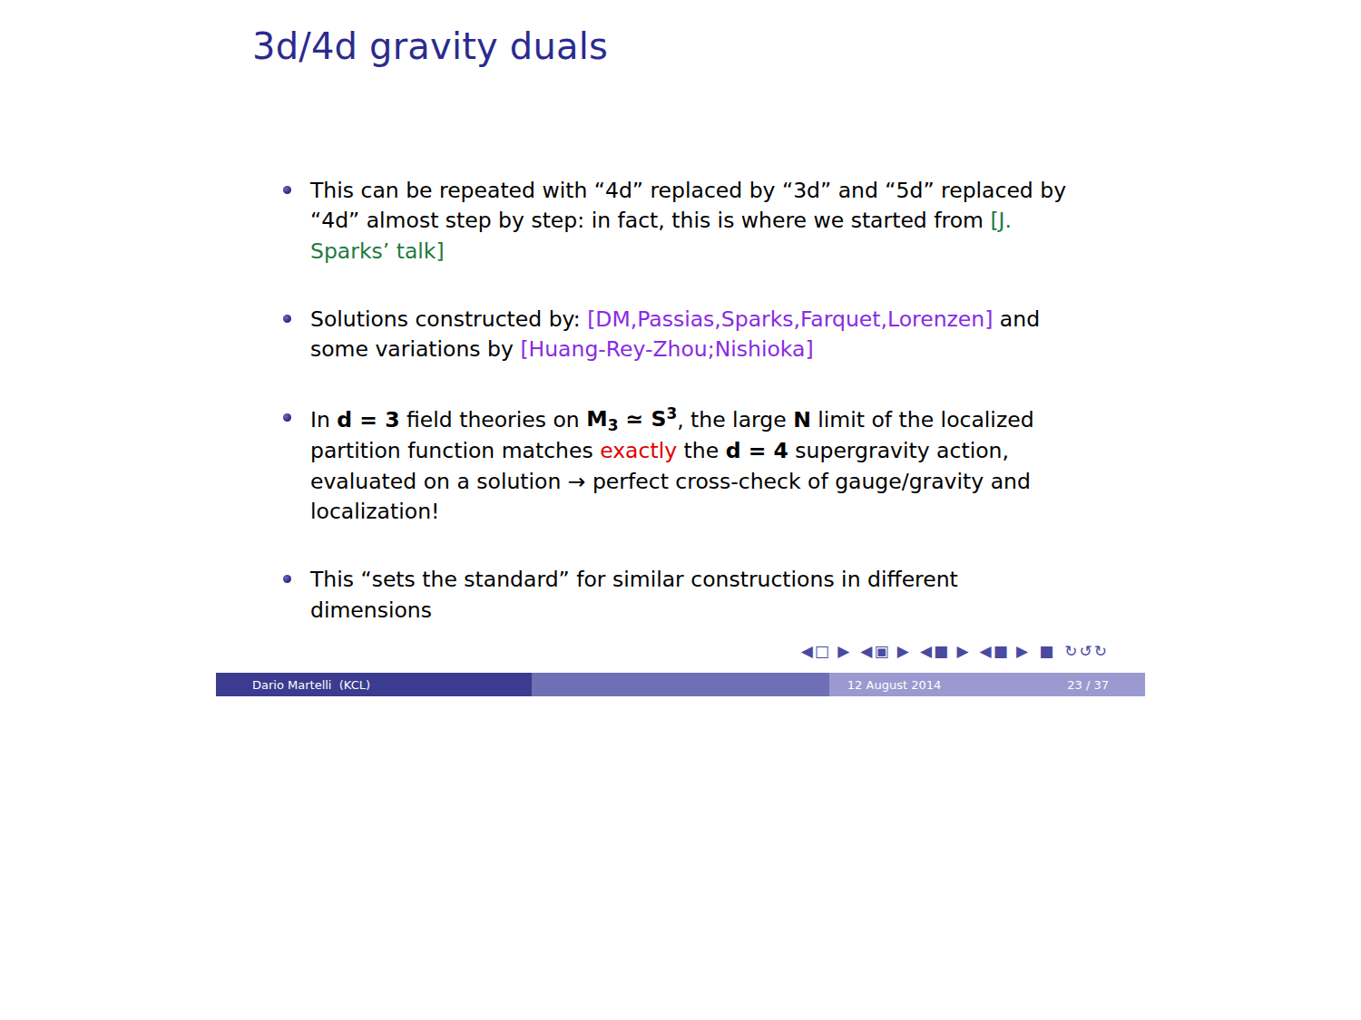3d/4d gravity duals
This can be repeated with “4d” replaced by “3d” and “5d” replaced by “4d” almost step by step: in fact, this is where we started from [J. Sparks’ talk]
Solutions constructed by: [DM,Passias,Sparks,Farquet,Lorenzen] and some variations by [Huang-Rey-Zhou;Nishioka]
In d = 3 field theories on M3 ≃ S3, the large N limit of the localized partition function matches exactly the d = 4 supergravity action, evaluated on a solution → perfect cross-check of gauge/gravity and localization!
This “sets the standard” for similar constructions in different dimensions
◀□ ▶◀▣ ▶◀■ ▶◀■ ▶■↻↺↻
Dario Martelli (KCL)
12 August 201423 / 37